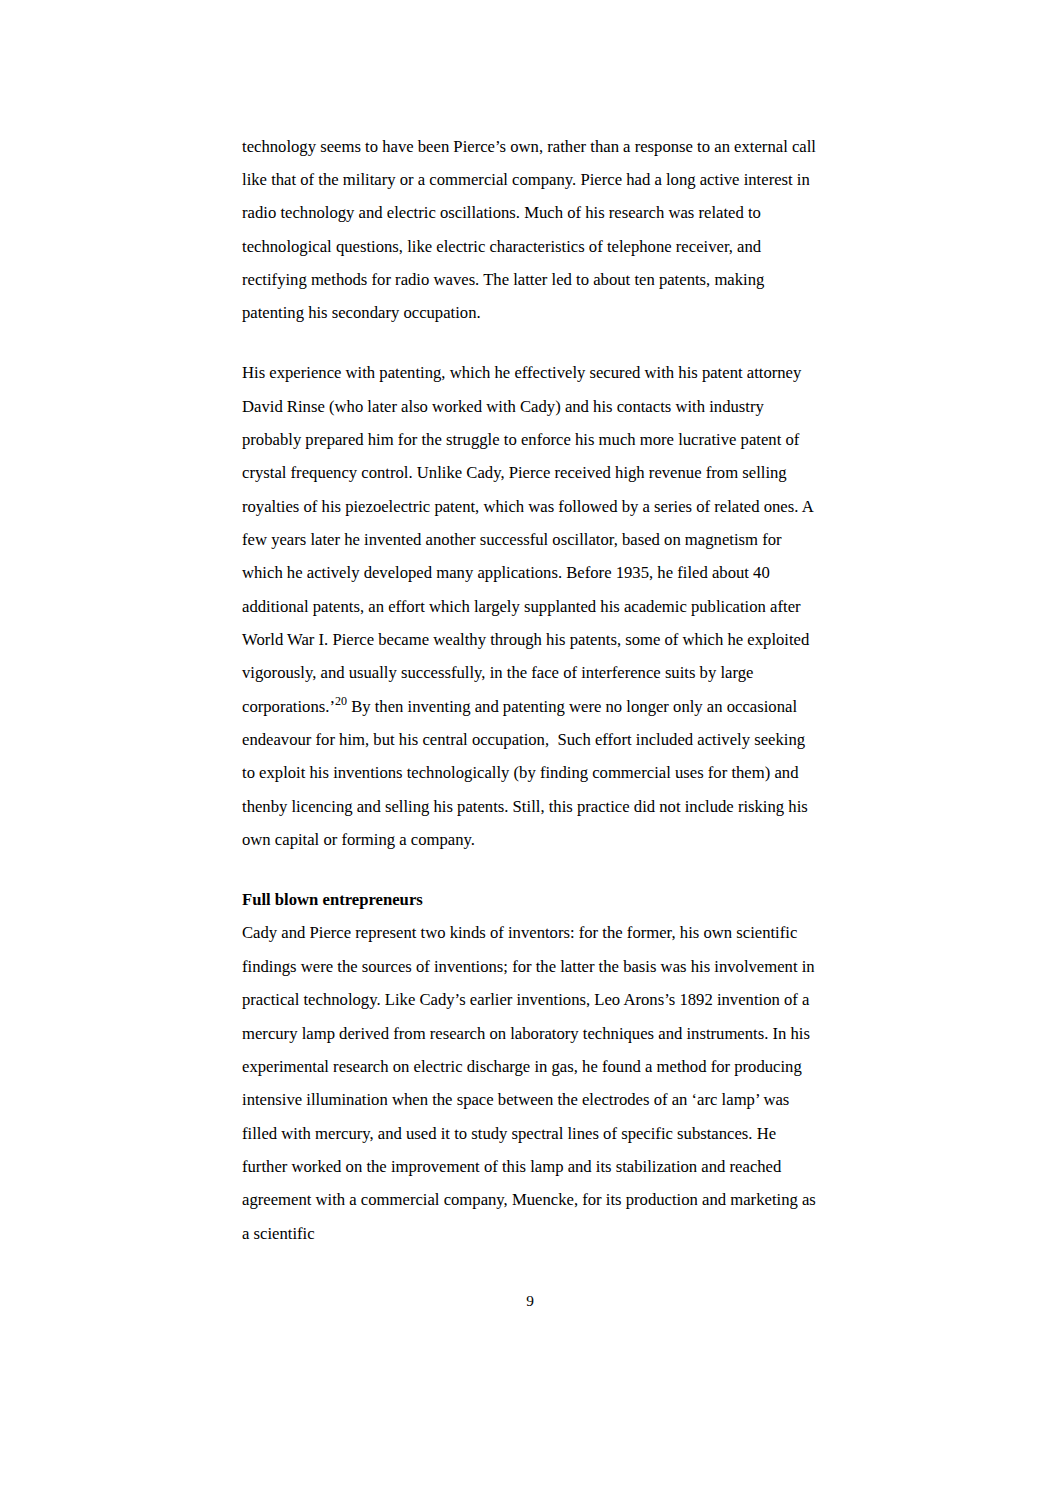technology seems to have been Pierce’s own, rather than a response to an external call like that of the military or a commercial company. Pierce had a long active interest in radio technology and electric oscillations. Much of his research was related to technological questions, like electric characteristics of telephone receiver, and rectifying methods for radio waves. The latter led to about ten patents, making patenting his secondary occupation.
His experience with patenting, which he effectively secured with his patent attorney David Rinse (who later also worked with Cady) and his contacts with industry probably prepared him for the struggle to enforce his much more lucrative patent of crystal frequency control. Unlike Cady, Pierce received high revenue from selling royalties of his piezoelectric patent, which was followed by a series of related ones. A few years later he invented another successful oscillator, based on magnetism for which he actively developed many applications. Before 1935, he filed about 40 additional patents, an effort which largely supplanted his academic publication after World War I. Pierce became wealthy through his patents, some of which he exploited vigorously, and usually successfully, in the face of interference suits by large corporations.’20 By then inventing and patenting were no longer only an occasional endeavour for him, but his central occupation, Such effort included actively seeking to exploit his inventions technologically (by finding commercial uses for them) and thenby licencing and selling his patents. Still, this practice did not include risking his own capital or forming a company.
Full blown entrepreneurs
Cady and Pierce represent two kinds of inventors: for the former, his own scientific findings were the sources of inventions; for the latter the basis was his involvement in practical technology. Like Cady’s earlier inventions, Leo Arons’s 1892 invention of a mercury lamp derived from research on laboratory techniques and instruments. In his experimental research on electric discharge in gas, he found a method for producing intensive illumination when the space between the electrodes of an ‘arc lamp’ was filled with mercury, and used it to study spectral lines of specific substances. He further worked on the improvement of this lamp and its stabilization and reached agreement with a commercial company, Muencke, for its production and marketing as a scientific
9